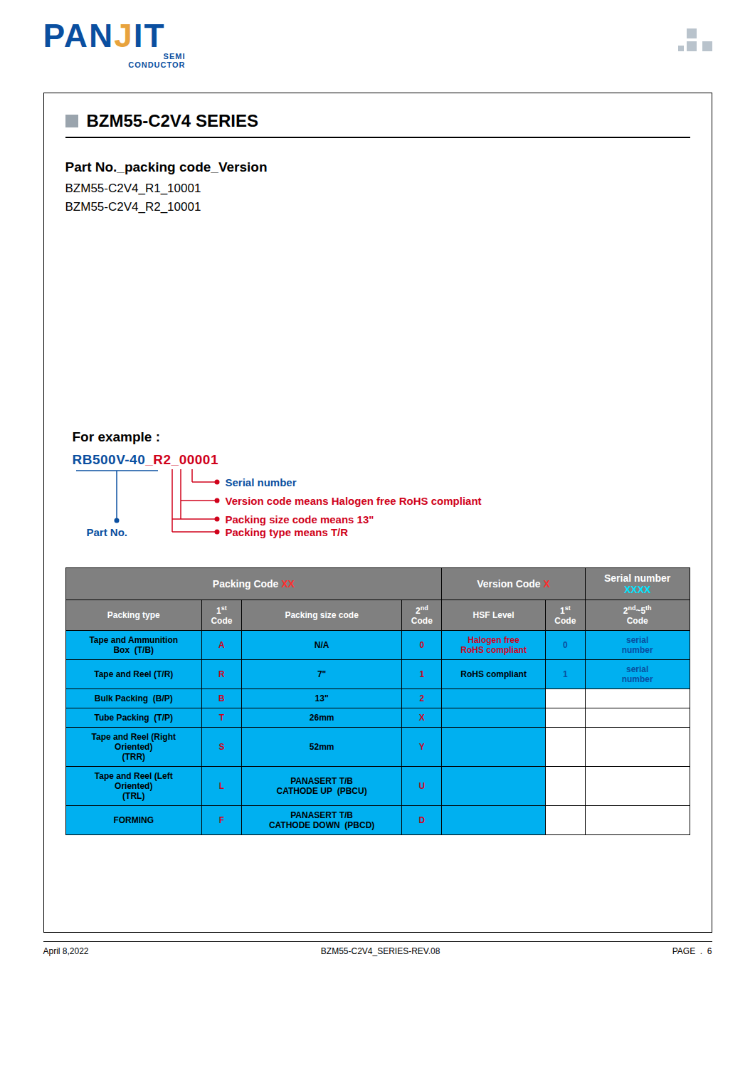PANJIT
SEMI
CONDUCTOR
BZM55-C2V4 SERIES
Part No._packing code_Version
BZM55-C2V4_R1_10001
BZM55-C2V4_R2_10001
For example :
RB500V-40_R2_00001
Serial number
Version code means Halogen free RoHS compliant
Packing size code means 13"
Packing type means T/R
Part No.
| Packing Code XX | Version Code X | Serial number XXXX |
| Packing type | 1 st Code | Packing size code | 2 nd Code | HSF Level | 1 st Code | 2 nd ~5 th Code |
| Tape and Ammunition Box (T/B) | A | N/A | 0 | Halogen free RoHS compliant | 0 | serial number |
| Tape and Reel (T/R) | R | 7" | 1 | RoHS compliant | 1 | serial number |
| Bulk Packing (B/P) | B | 13" | 2 | | | |
| Tube Packing (T/P) | T | 26mm | X | | | |
| Tape and Reel (Right Oriented) (TRR) | S | 52mm | Y | | | |
| Tape and Reel (Left Oriented) (TRL) | L | PANASERT T/B CATHODE UP (PBCU) | U | | | |
| FORMING | F | PANASERT T/B CATHODE DOWN (PBCD) | D | | | |
April 8,2022
BZM55-C2V4_SERIES-REV.08
PAGE . 6